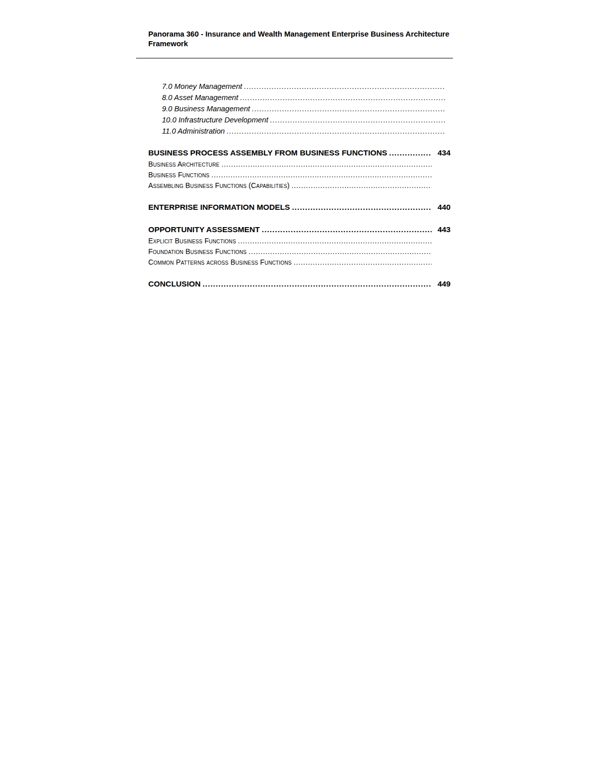Panorama 360 - Insurance and Wealth Management Enterprise Business Architecture Framework
7.0 Money Management ..................................................................................................
8.0 Asset Management .....................................................................................................
9.0 Business Management ................................................................................................
10.0 Infrastructure Development .........................................................................................
11.0 Administration ...............................................................................................
BUSINESS PROCESS ASSEMBLY FROM BUSINESS FUNCTIONS ........................................ 434
Business Architecture ................................................................................................................
Business Functions ...................................................................................................................
Assembling Business Functions (Capabilities) .............................................................................
ENTERPRISE INFORMATION MODELS ........................................................................... 440
OPPORTUNITY ASSESSMENT ....................................................................................... 443
Explicit Business Functions .......................................................................................................
Foundation Business Functions ................................................................................................
Common Patterns across Business Functions ..............................................................................
CONCLUSION .............................................................................................................. 449